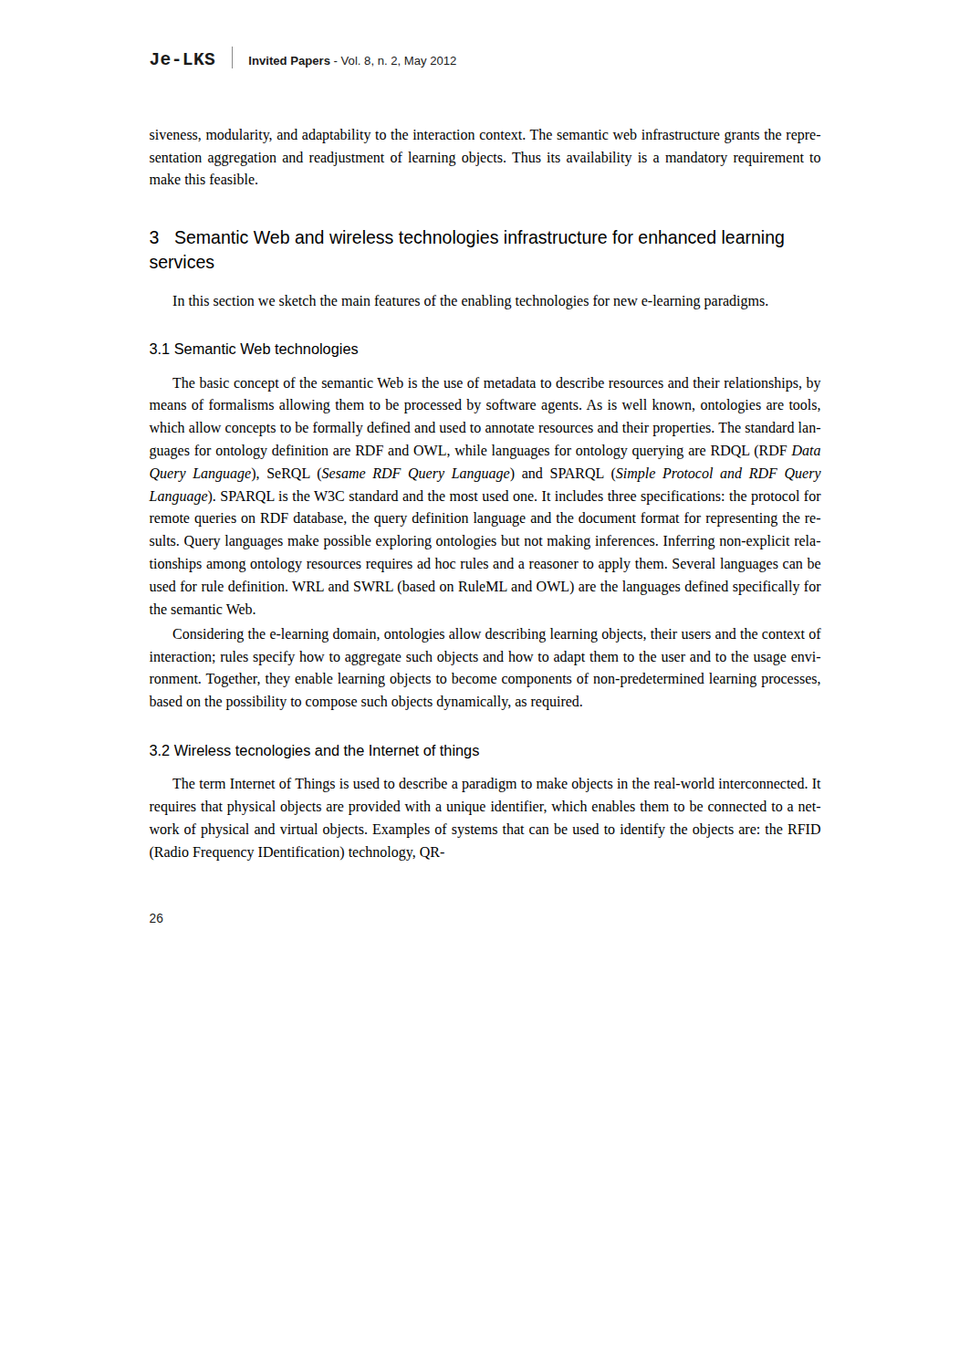Je-LKS Invited Papers - Vol. 8, n. 2, May 2012
siveness, modularity, and adaptability to the interaction context. The semantic web infrastructure grants the representation aggregation and readjustment of learning objects. Thus its availability is a mandatory requirement to make this feasible.
3 Semantic Web and wireless technologies infrastructure for enhanced learning services
In this section we sketch the main features of the enabling technologies for new e-learning paradigms.
3.1 Semantic Web technologies
The basic concept of the semantic Web is the use of metadata to describe resources and their relationships, by means of formalisms allowing them to be processed by software agents. As is well known, ontologies are tools, which allow concepts to be formally defined and used to annotate resources and their properties. The standard languages for ontology definition are RDF and OWL, while languages for ontology querying are RDQL (RDF Data Query Language), SeRQL (Sesame RDF Query Language) and SPARQL (Simple Protocol and RDF Query Language). SPARQL is the W3C standard and the most used one. It includes three specifications: the protocol for remote queries on RDF database, the query definition language and the document format for representing the results. Query languages make possible exploring ontologies but not making inferences. Inferring non-explicit relationships among ontology resources requires ad hoc rules and a reasoner to apply them. Several languages can be used for rule definition. WRL and SWRL (based on RuleML and OWL) are the languages defined specifically for the semantic Web.
Considering the e-learning domain, ontologies allow describing learning objects, their users and the context of interaction; rules specify how to aggregate such objects and how to adapt them to the user and to the usage environment. Together, they enable learning objects to become components of non-predetermined learning processes, based on the possibility to compose such objects dynamically, as required.
3.2 Wireless tecnologies and the Internet of things
The term Internet of Things is used to describe a paradigm to make objects in the real-world interconnected. It requires that physical objects are provided with a unique identifier, which enables them to be connected to a network of physical and virtual objects. Examples of systems that can be used to identify the objects are: the RFID (Radio Frequency IDentification) technology, QR-
26